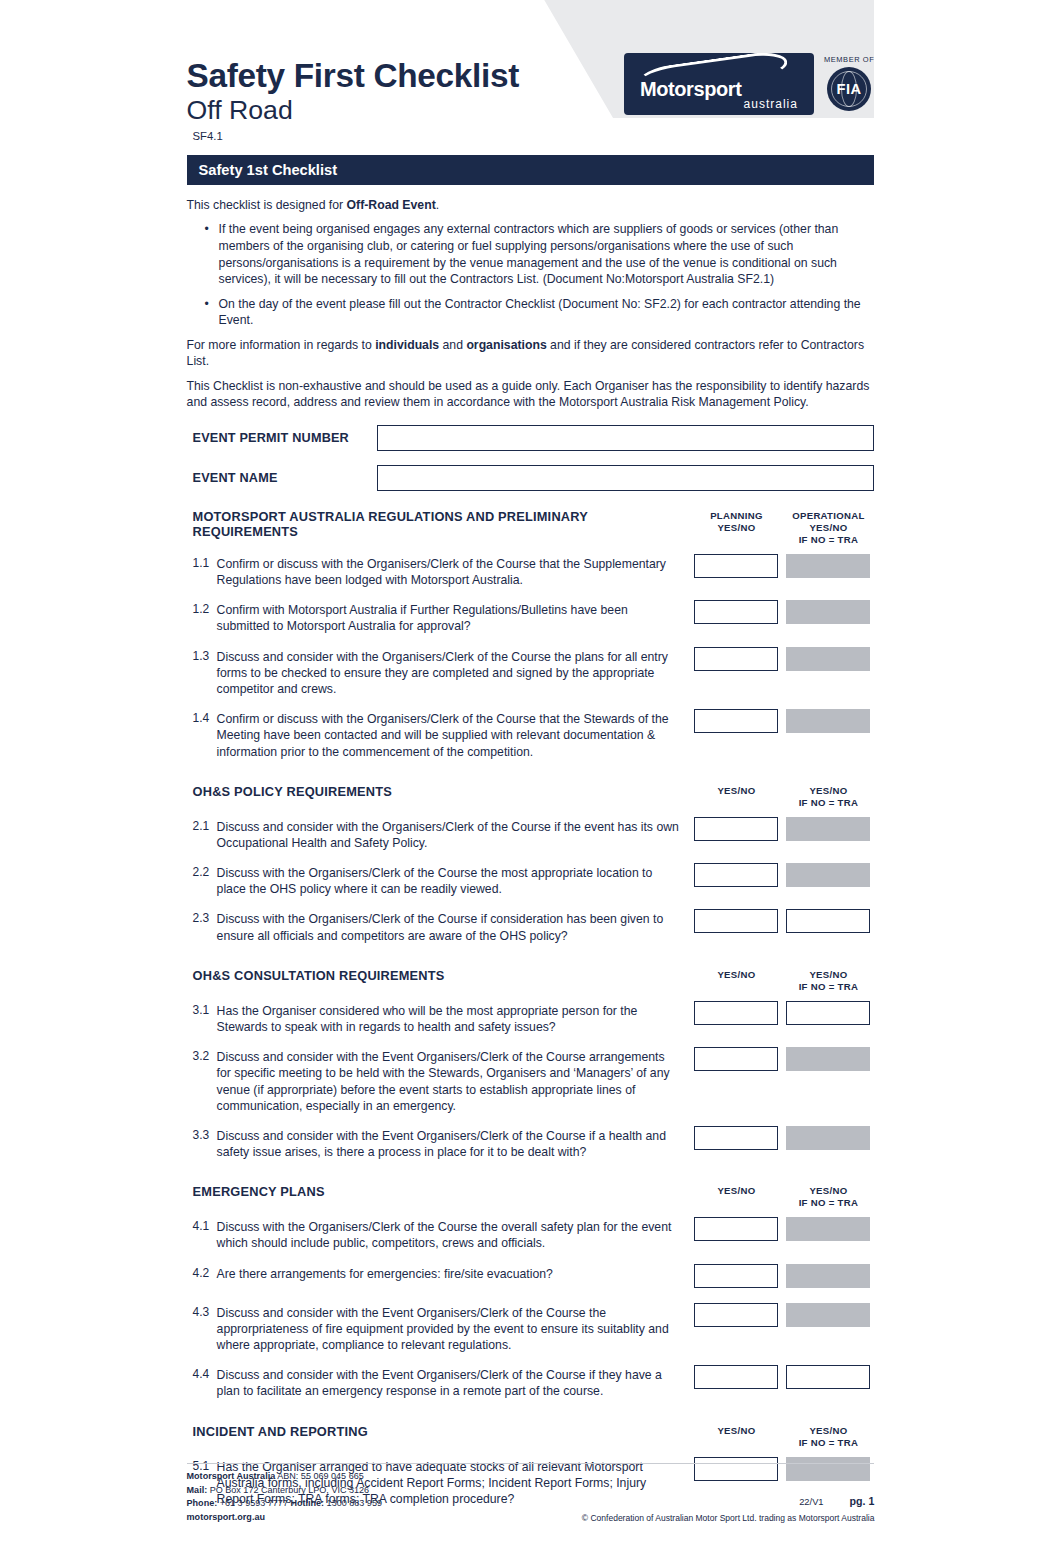Safety First Checklist
Off Road
SF4.1
Motorsport
australia
MEMBER OF
FIA
Safety 1st Checklist
This checklist is designed for Off-Road Event.
If the event being organised engages any external contractors which are suppliers of goods or services (other than members of the organising club, or catering or fuel supplying persons/organisations where the use of such persons/organisations is a requirement by the venue management and the use of the venue is conditional on such services), it will be necessary to fill out the Contractors List. (Document No:Motorsport Australia SF2.1)
On the day of the event please fill out the Contractor Checklist (Document No: SF2.2) for each contractor attending the Event.
For more information in regards to individuals and organisations and if they are considered contractors refer to Contractors List.
This Checklist is non-exhaustive and should be used as a guide only. Each Organiser has the responsibility to identify hazards and assess record, address and review them in accordance with the Motorsport Australia Risk Management Policy.
EVENT PERMIT NUMBER
EVENT NAME
| MOTORSPORT AUSTRALIA REGULATIONS AND PRELIMINARY REQUIREMENTS | PLANNING YES/NO | OPERATIONAL YES/NO IF NO = TRA |
| 1.1 | Confirm or discuss with the Organisers/Clerk of the Course that the Supplementary Regulations have been lodged with Motorsport Australia. | | |
| 1.2 | Confirm with Motorsport Australia if Further Regulations/Bulletins have been submitted to Motorsport Australia for approval? | | |
| 1.3 | Discuss and consider with the Organisers/Clerk of the Course the plans for all entry forms to be checked to ensure they are completed and signed by the appropriate competitor and crews. | | |
| 1.4 | Confirm or discuss with the Organisers/Clerk of the Course that the Stewards of the Meeting have been contacted and will be supplied with relevant documentation & information prior to the commencement of the competition. | | |
| OH&S POLICY REQUIREMENTS | YES/NO | YES/NO IF NO = TRA |
| 2.1 | Discuss and consider with the Organisers/Clerk of the Course if the event has its own Occupational Health and Safety Policy. | | |
| 2.2 | Discuss with the Organisers/Clerk of the Course the most appropriate location to place the OHS policy where it can be readily viewed. | | |
| 2.3 | Discuss with the Organisers/Clerk of the Course if consideration has been given to ensure all officials and competitors are aware of the OHS policy? | | |
| OH&S CONSULTATION REQUIREMENTS | YES/NO | YES/NO IF NO = TRA |
| 3.1 | Has the Organiser considered who will be the most appropriate person for the Stewards to speak with in regards to health and safety issues? | | |
| 3.2 | Discuss and consider with the Event Organisers/Clerk of the Course arrangements for specific meeting to be held with the Stewards, Organisers and ‘Managers’ of any venue (if approrpriate) before the event starts to establish appropriate lines of communication, especially in an emergency. | | |
| 3.3 | Discuss and consider with the Event Organisers/Clerk of the Course if a health and safety issue arises, is there a process in place for it to be dealt with? | | |
| EMERGENCY PLANS | YES/NO | YES/NO IF NO = TRA |
| 4.1 | Discuss with the Organisers/Clerk of the Course the overall safety plan for the event which should include public, competitors, crews and officials. | | |
| 4.2 | Are there arrangements for emergencies: fire/site evacuation? | | |
| 4.3 | Discuss and consider with the Event Organisers/Clerk of the Course the approrpriateness of fire equipment provided by the event to ensure its suitablity and where appropriate, compliance to relevant regulations. | | |
| 4.4 | Discuss and consider with the Event Organisers/Clerk of the Course if they have a plan to facilitate an emergency response in a remote part of the course. | | |
| INCIDENT AND REPORTING | YES/NO | YES/NO IF NO = TRA |
| 5.1 | Has the Organiser arranged to have adequate stocks of all relevant Motorsport Australia forms, including Accident Report Forms; Incident Report Forms; Injury Report Forms; TRA forms; TRA completion procedure? | | |
Motorsport Australia ABN: 55 069 045 665
Mail: PO Box 172 Canterbury LPO, VIC 3126
Phone: +61 3 9593 7777 Hotline: 1300 883 959
motorsport.org.au
22/V1 pg. 1
© Confederation of Australian Motor Sport Ltd. trading as Motorsport Australia